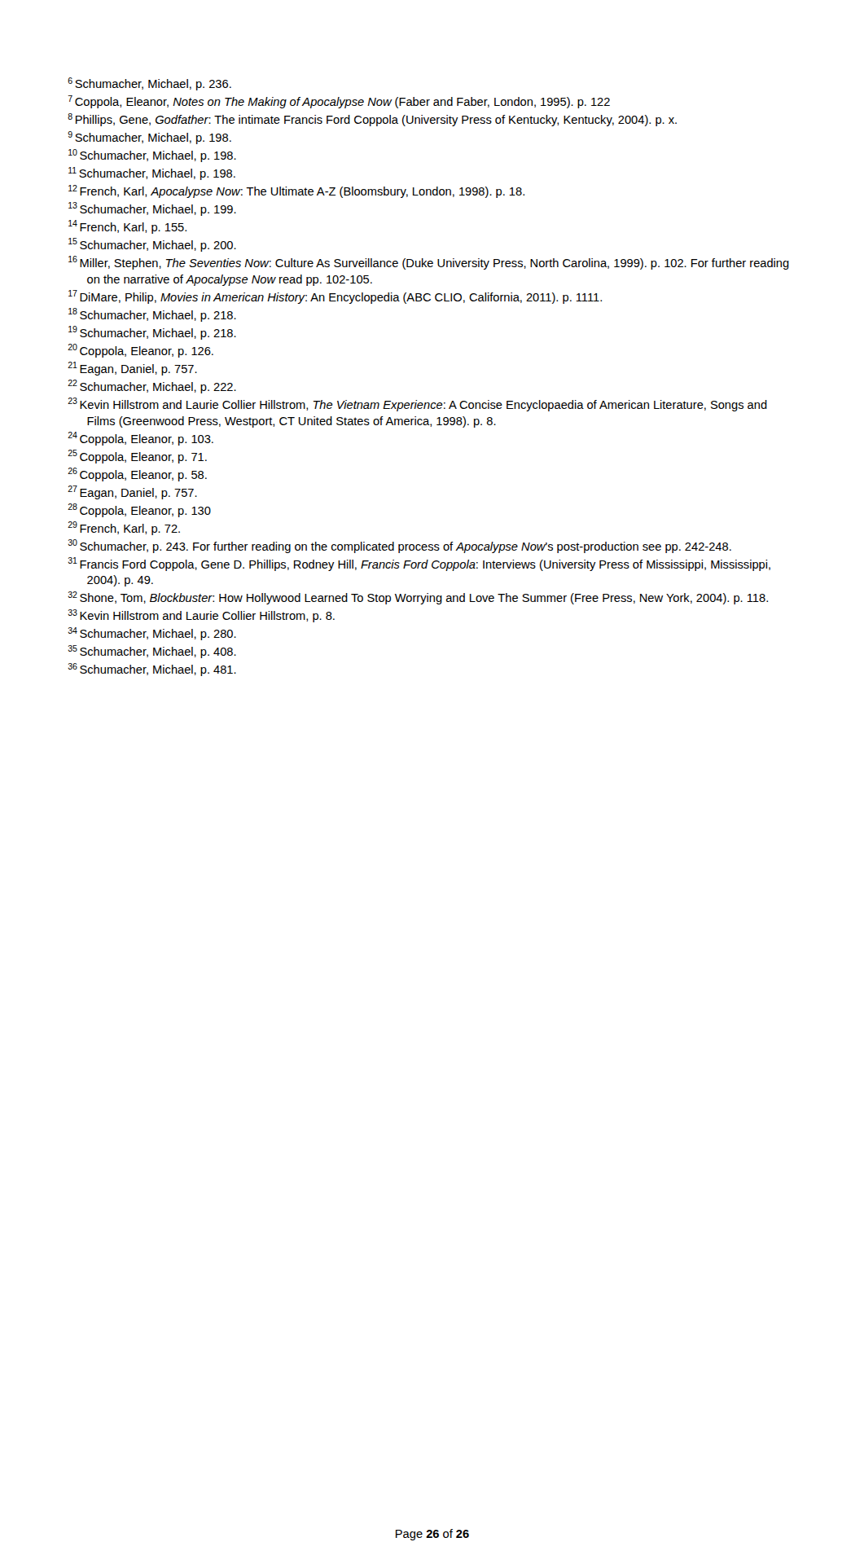6Schumacher, Michael, p. 236.
7Coppola, Eleanor, Notes on The Making of Apocalypse Now (Faber and Faber, London, 1995). p. 122
8Phillips, Gene, Godfather: The intimate Francis Ford Coppola (University Press of Kentucky, Kentucky, 2004). p. x.
9Schumacher, Michael, p. 198.
10Schumacher, Michael, p. 198.
11Schumacher, Michael, p. 198.
12French, Karl, Apocalypse Now: The Ultimate A-Z (Bloomsbury, London, 1998). p. 18.
13Schumacher, Michael, p. 199.
14French, Karl, p. 155.
15Schumacher, Michael, p. 200.
16Miller, Stephen, The Seventies Now: Culture As Surveillance (Duke University Press, North Carolina, 1999). p. 102. For further reading on the narrative of Apocalypse Now read pp. 102-105.
17DiMare, Philip, Movies in American History: An Encyclopedia (ABC CLIO, California, 2011). p. 1111.
18Schumacher, Michael, p. 218.
19Schumacher, Michael, p. 218.
20Coppola, Eleanor, p. 126.
21Eagan, Daniel, p. 757.
22Schumacher, Michael, p. 222.
23Kevin Hillstrom and Laurie Collier Hillstrom, The Vietnam Experience: A Concise Encyclopaedia of American Literature, Songs and Films (Greenwood Press, Westport, CT United States of America, 1998). p. 8.
24Coppola, Eleanor, p. 103.
25Coppola, Eleanor, p. 71.
26Coppola, Eleanor, p. 58.
27Eagan, Daniel, p. 757.
28Coppola, Eleanor, p. 130
29French, Karl, p. 72.
30Schumacher, p. 243. For further reading on the complicated process of Apocalypse Now's post-production see pp. 242-248.
31Francis Ford Coppola, Gene D. Phillips, Rodney Hill, Francis Ford Coppola: Interviews (University Press of Mississippi, Mississippi, 2004). p. 49.
32Shone, Tom, Blockbuster: How Hollywood Learned To Stop Worrying and Love The Summer (Free Press, New York, 2004). p. 118.
33Kevin Hillstrom and Laurie Collier Hillstrom, p. 8.
34Schumacher, Michael, p. 280.
35Schumacher, Michael, p. 408.
36Schumacher, Michael, p. 481.
Page 26 of 26